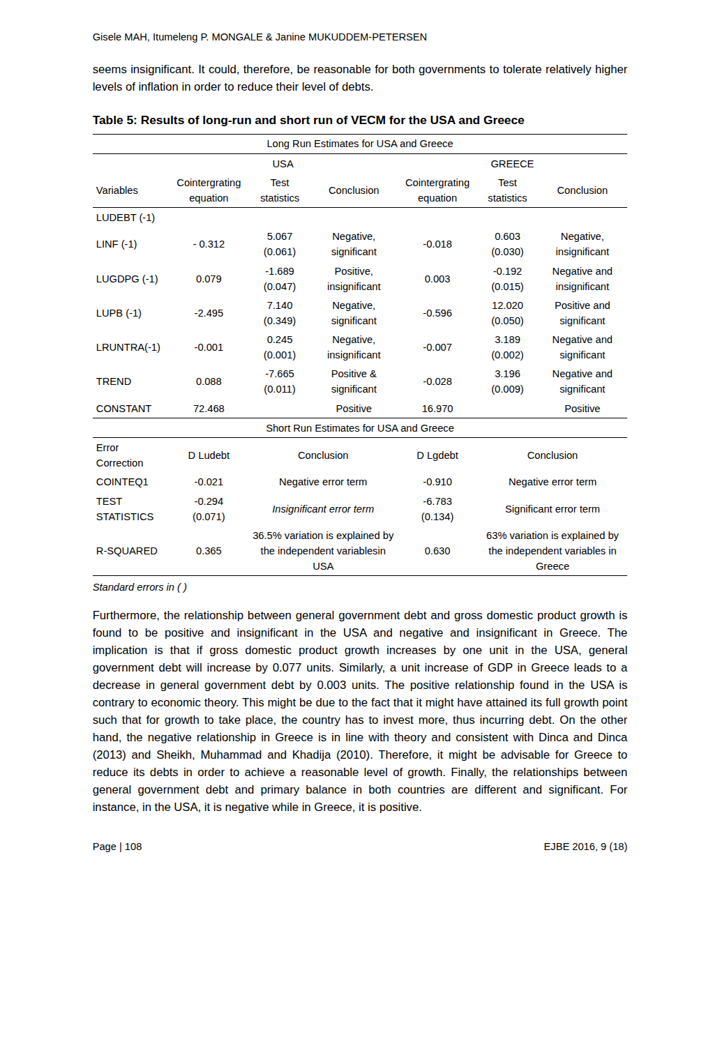Gisele MAH, Itumeleng P. MONGALE & Janine MUKUDDEM-PETERSEN
seems insignificant. It could, therefore, be reasonable for both governments to tolerate relatively higher levels of inflation in order to reduce their level of debts.
Table 5: Results of long-run and short run of VECM for the USA and Greece
| Long Run Estimates for USA and Greece |
| | USA | GREECE |
| Variables | Cointergrating equation | Test statistics | Conclusion | Cointergrating equation | Test statistics | Conclusion |
| LUDEBT (-1) | | | | | | |
| LINF (-1) | - 0.312 | 5.067 (0.061) | Negative, significant | -0.018 | 0.603 (0.030) | Negative, insignificant |
| LUGDPG (-1) | 0.079 | -1.689 (0.047) | Positive, insignificant | 0.003 | -0.192 (0.015) | Negative and insignificant |
| LUPB (-1) | -2.495 | 7.140 (0.349) | Negative, significant | -0.596 | 12.020 (0.050) | Positive and significant |
| LRUNTRA(-1) | -0.001 | 0.245 (0.001) | Negative, insignificant | -0.007 | 3.189 (0.002) | Negative and significant |
| TREND | 0.088 | -7.665 (0.011) | Positive & significant | -0.028 | 3.196 (0.009) | Negative and significant |
| CONSTANT | 72.468 | | Positive | 16.970 | | Positive |
| Short Run Estimates for USA and Greece |
| Error Correction | D Ludebt | Conclusion | D Lgdebt | Conclusion |
| COINTEQ1 | -0.021 | Negative error term | -0.910 | Negative error term |
| TEST STATISTICS | -0.294 (0.071) | Insignificant error term | -6.783 (0.134) | Significant error term |
| R-SQUARED | 0.365 | 36.5% variation is explained by the independent variablesin USA | 0.630 | 63% variation is explained by the independent variables in Greece |
Standard errors in ( )
Furthermore, the relationship between general government debt and gross domestic product growth is found to be positive and insignificant in the USA and negative and insignificant in Greece. The implication is that if gross domestic product growth increases by one unit in the USA, general government debt will increase by 0.077 units. Similarly, a unit increase of GDP in Greece leads to a decrease in general government debt by 0.003 units. The positive relationship found in the USA is contrary to economic theory. This might be due to the fact that it might have attained its full growth point such that for growth to take place, the country has to invest more, thus incurring debt. On the other hand, the negative relationship in Greece is in line with theory and consistent with Dinca and Dinca (2013) and Sheikh, Muhammad and Khadija (2010). Therefore, it might be advisable for Greece to reduce its debts in order to achieve a reasonable level of growth. Finally, the relationships between general government debt and primary balance in both countries are different and significant. For instance, in the USA, it is negative while in Greece, it is positive.
Page | 108 EJBE 2016, 9 (18)